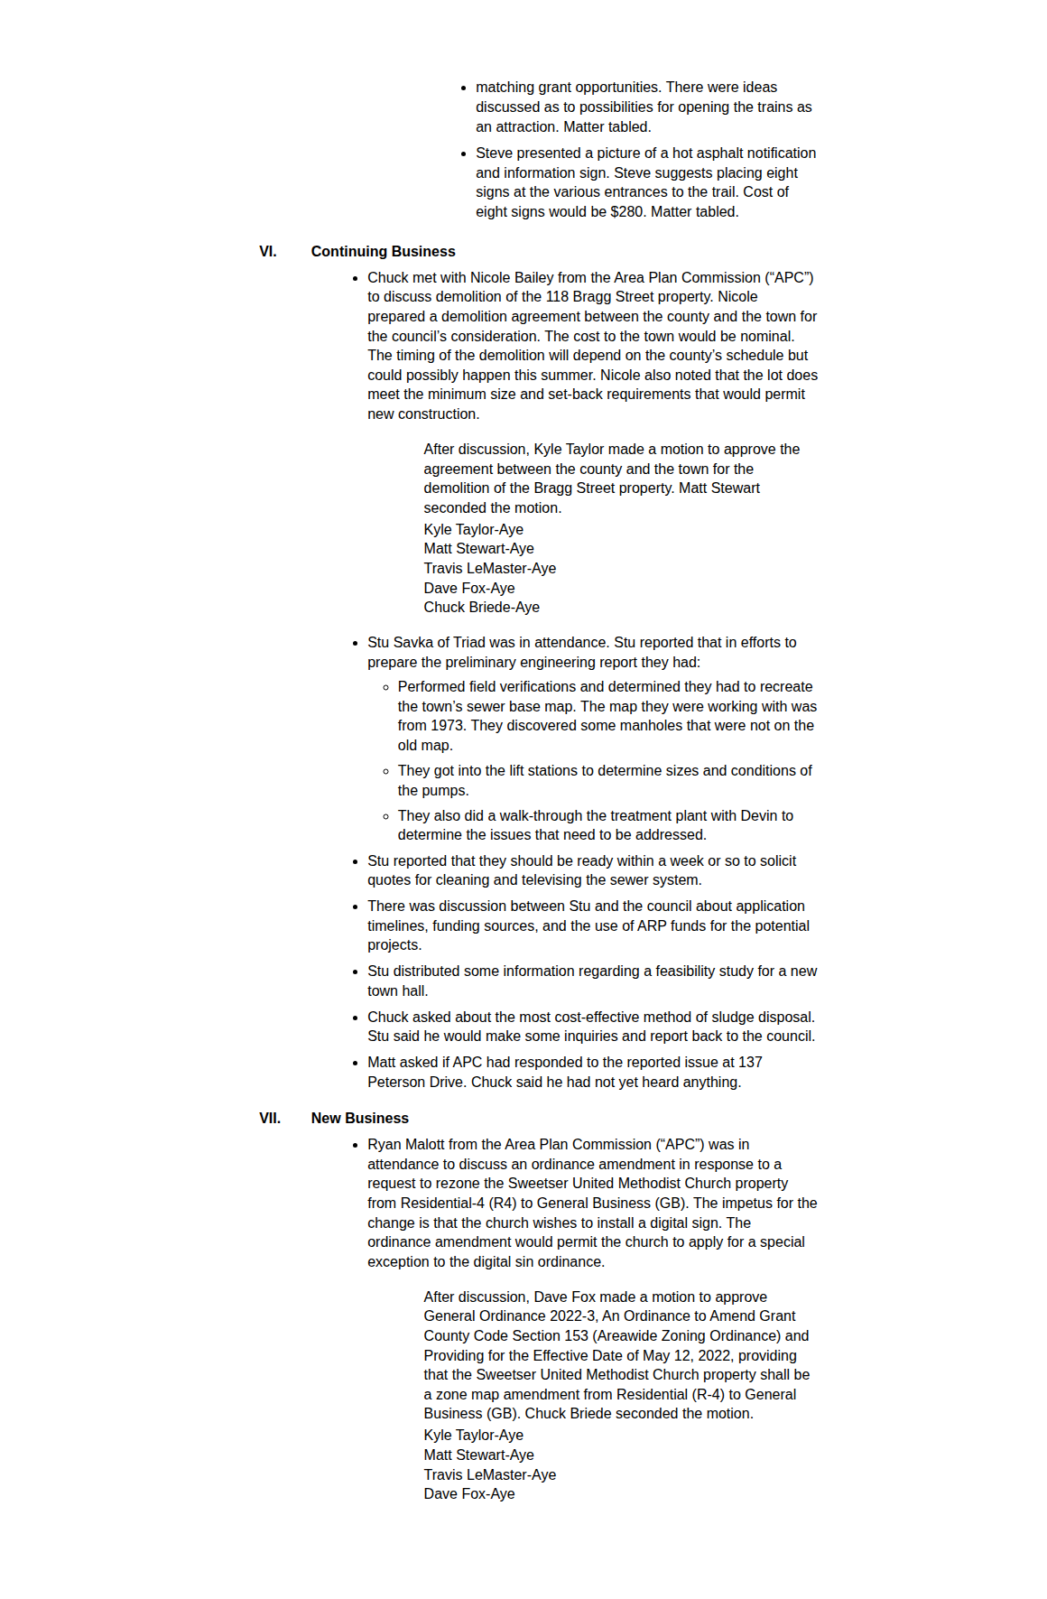matching grant opportunities. There were ideas discussed as to possibilities for opening the trains as an attraction. Matter tabled.
Steve presented a picture of a hot asphalt notification and information sign. Steve suggests placing eight signs at the various entrances to the trail. Cost of eight signs would be $280. Matter tabled.
VI. Continuing Business
Chuck met with Nicole Bailey from the Area Plan Commission (“APC”) to discuss demolition of the 118 Bragg Street property. Nicole prepared a demolition agreement between the county and the town for the council’s consideration. The cost to the town would be nominal. The timing of the demolition will depend on the county’s schedule but could possibly happen this summer. Nicole also noted that the lot does meet the minimum size and set-back requirements that would permit new construction.
After discussion, Kyle Taylor made a motion to approve the agreement between the county and the town for the demolition of the Bragg Street property. Matt Stewart seconded the motion.
Kyle Taylor-Aye
Matt Stewart-Aye
Travis LeMaster-Aye
Dave Fox-Aye
Chuck Briede-Aye
Stu Savka of Triad was in attendance. Stu reported that in efforts to prepare the preliminary engineering report they had:
Performed field verifications and determined they had to recreate the town’s sewer base map. The map they were working with was from 1973. They discovered some manholes that were not on the old map.
They got into the lift stations to determine sizes and conditions of the pumps.
They also did a walk-through the treatment plant with Devin to determine the issues that need to be addressed.
Stu reported that they should be ready within a week or so to solicit quotes for cleaning and televising the sewer system.
There was discussion between Stu and the council about application timelines, funding sources, and the use of ARP funds for the potential projects.
Stu distributed some information regarding a feasibility study for a new town hall.
Chuck asked about the most cost-effective method of sludge disposal. Stu said he would make some inquiries and report back to the council.
Matt asked if APC had responded to the reported issue at 137 Peterson Drive. Chuck said he had not yet heard anything.
VII. New Business
Ryan Malott from the Area Plan Commission (“APC”) was in attendance to discuss an ordinance amendment in response to a request to rezone the Sweetser United Methodist Church property from Residential-4 (R4) to General Business (GB). The impetus for the change is that the church wishes to install a digital sign. The ordinance amendment would permit the church to apply for a special exception to the digital sin ordinance.
After discussion, Dave Fox made a motion to approve General Ordinance 2022-3, An Ordinance to Amend Grant County Code Section 153 (Areawide Zoning Ordinance) and Providing for the Effective Date of May 12, 2022, providing that the Sweetser United Methodist Church property shall be a zone map amendment from Residential (R-4) to General Business (GB). Chuck Briede seconded the motion.
Kyle Taylor-Aye
Matt Stewart-Aye
Travis LeMaster-Aye
Dave Fox-Aye